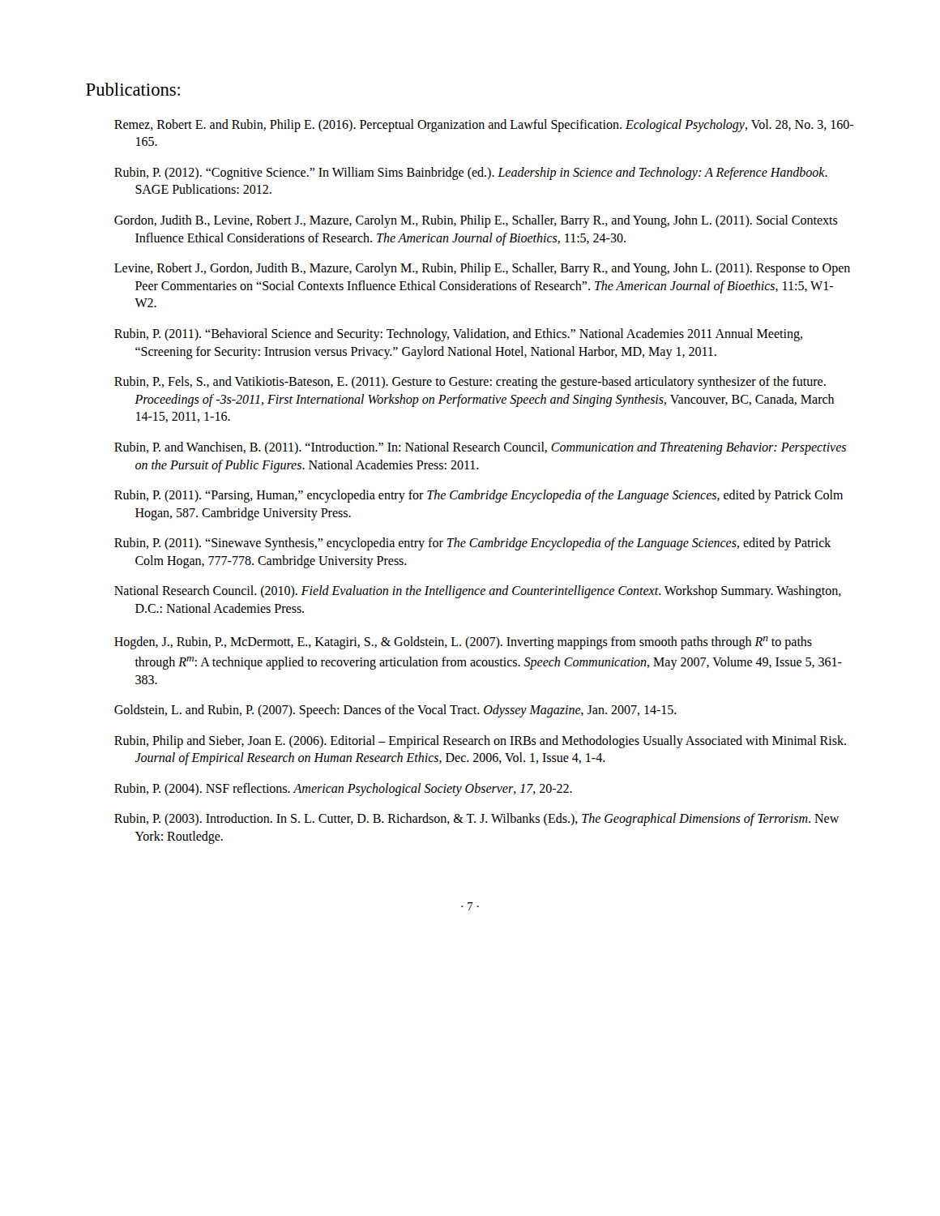Publications:
Remez, Robert E. and Rubin, Philip E. (2016). Perceptual Organization and Lawful Specification. Ecological Psychology, Vol. 28, No. 3, 160-165.
Rubin, P. (2012). “Cognitive Science.” In William Sims Bainbridge (ed.). Leadership in Science and Technology: A Reference Handbook. SAGE Publications: 2012.
Gordon, Judith B., Levine, Robert J., Mazure, Carolyn M., Rubin, Philip E., Schaller, Barry R., and Young, John L. (2011). Social Contexts Influence Ethical Considerations of Research. The American Journal of Bioethics, 11:5, 24-30.
Levine, Robert J., Gordon, Judith B., Mazure, Carolyn M., Rubin, Philip E., Schaller, Barry R., and Young, John L. (2011). Response to Open Peer Commentaries on “Social Contexts Influence Ethical Considerations of Research”. The American Journal of Bioethics, 11:5, W1-W2.
Rubin, P. (2011). “Behavioral Science and Security: Technology, Validation, and Ethics.” National Academies 2011 Annual Meeting, “Screening for Security: Intrusion versus Privacy.” Gaylord National Hotel, National Harbor, MD, May 1, 2011.
Rubin, P., Fels, S., and Vatikiotis-Bateson, E. (2011). Gesture to Gesture: creating the gesture-based articulatory synthesizer of the future. Proceedings of -3s-2011, First International Workshop on Performative Speech and Singing Synthesis, Vancouver, BC, Canada, March 14-15, 2011, 1-16.
Rubin, P. and Wanchisen, B. (2011). “Introduction.” In: National Research Council, Communication and Threatening Behavior: Perspectives on the Pursuit of Public Figures. National Academies Press: 2011.
Rubin, P. (2011). “Parsing, Human,” encyclopedia entry for The Cambridge Encyclopedia of the Language Sciences, edited by Patrick Colm Hogan, 587. Cambridge University Press.
Rubin, P. (2011). “Sinewave Synthesis,” encyclopedia entry for The Cambridge Encyclopedia of the Language Sciences, edited by Patrick Colm Hogan, 777-778. Cambridge University Press.
National Research Council. (2010). Field Evaluation in the Intelligence and Counterintelligence Context. Workshop Summary. Washington, D.C.: National Academies Press.
Hogden, J., Rubin, P., McDermott, E., Katagiri, S., & Goldstein, L. (2007). Inverting mappings from smooth paths through Rn to paths through Rm: A technique applied to recovering articulation from acoustics. Speech Communication, May 2007, Volume 49, Issue 5, 361-383.
Goldstein, L. and Rubin, P. (2007). Speech: Dances of the Vocal Tract. Odyssey Magazine, Jan. 2007, 14-15.
Rubin, Philip and Sieber, Joan E. (2006). Editorial – Empirical Research on IRBs and Methodologies Usually Associated with Minimal Risk. Journal of Empirical Research on Human Research Ethics, Dec. 2006, Vol. 1, Issue 4, 1-4.
Rubin, P. (2004). NSF reflections. American Psychological Society Observer, 17, 20-22.
Rubin, P. (2003). Introduction. In S. L. Cutter, D. B. Richardson, & T. J. Wilbanks (Eds.), The Geographical Dimensions of Terrorism. New York: Routledge.
· 7 ·